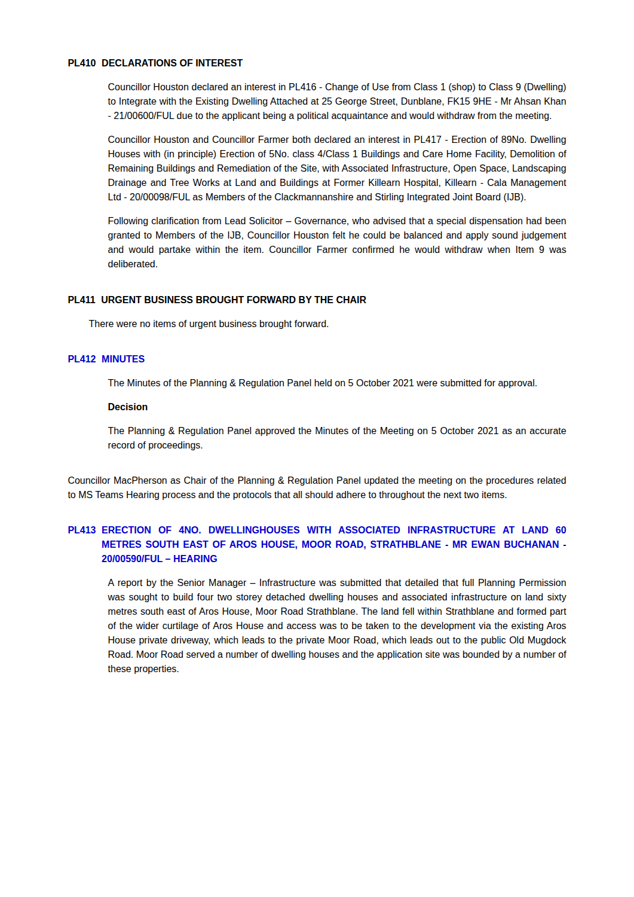PL410 Declarations of Interest
Councillor Houston declared an interest in PL416 - Change of Use from Class 1 (shop) to Class 9 (Dwelling) to Integrate with the Existing Dwelling Attached at 25 George Street, Dunblane, FK15 9HE - Mr Ahsan Khan - 21/00600/FUL due to the applicant being a political acquaintance and would withdraw from the meeting.
Councillor Houston and Councillor Farmer both declared an interest in PL417 - Erection of 89No. Dwelling Houses with (in principle) Erection of 5No. class 4/Class 1 Buildings and Care Home Facility, Demolition of Remaining Buildings and Remediation of the Site, with Associated Infrastructure, Open Space, Landscaping Drainage and Tree Works at Land and Buildings at Former Killearn Hospital, Killearn - Cala Management Ltd - 20/00098/FUL as Members of the Clackmannanshire and Stirling Integrated Joint Board (IJB).
Following clarification from Lead Solicitor – Governance, who advised that a special dispensation had been granted to Members of the IJB, Councillor Houston felt he could be balanced and apply sound judgement and would partake within the item. Councillor Farmer confirmed he would withdraw when Item 9 was deliberated.
PL411 Urgent Business Brought Forward by the Chair
There were no items of urgent business brought forward.
PL412 Minutes
The Minutes of the Planning & Regulation Panel held on 5 October 2021 were submitted for approval.
Decision
The Planning & Regulation Panel approved the Minutes of the Meeting on 5 October 2021 as an accurate record of proceedings.
Councillor MacPherson as Chair of the Planning & Regulation Panel updated the meeting on the procedures related to MS Teams Hearing process and the protocols that all should adhere to throughout the next two items.
PL413 Erection of 4No. Dwellinghouses with Associated Infrastructure at Land 60 Metres South East of Aros House, Moor Road, Strathblane - Mr Ewan Buchanan - 20/00590/FUL – Hearing
A report by the Senior Manager – Infrastructure was submitted that detailed that full Planning Permission was sought to build four two storey detached dwelling houses and associated infrastructure on land sixty metres south east of Aros House, Moor Road Strathblane. The land fell within Strathblane and formed part of the wider curtilage of Aros House and access was to be taken to the development via the existing Aros House private driveway, which leads to the private Moor Road, which leads out to the public Old Mugdock Road. Moor Road served a number of dwelling houses and the application site was bounded by a number of these properties.